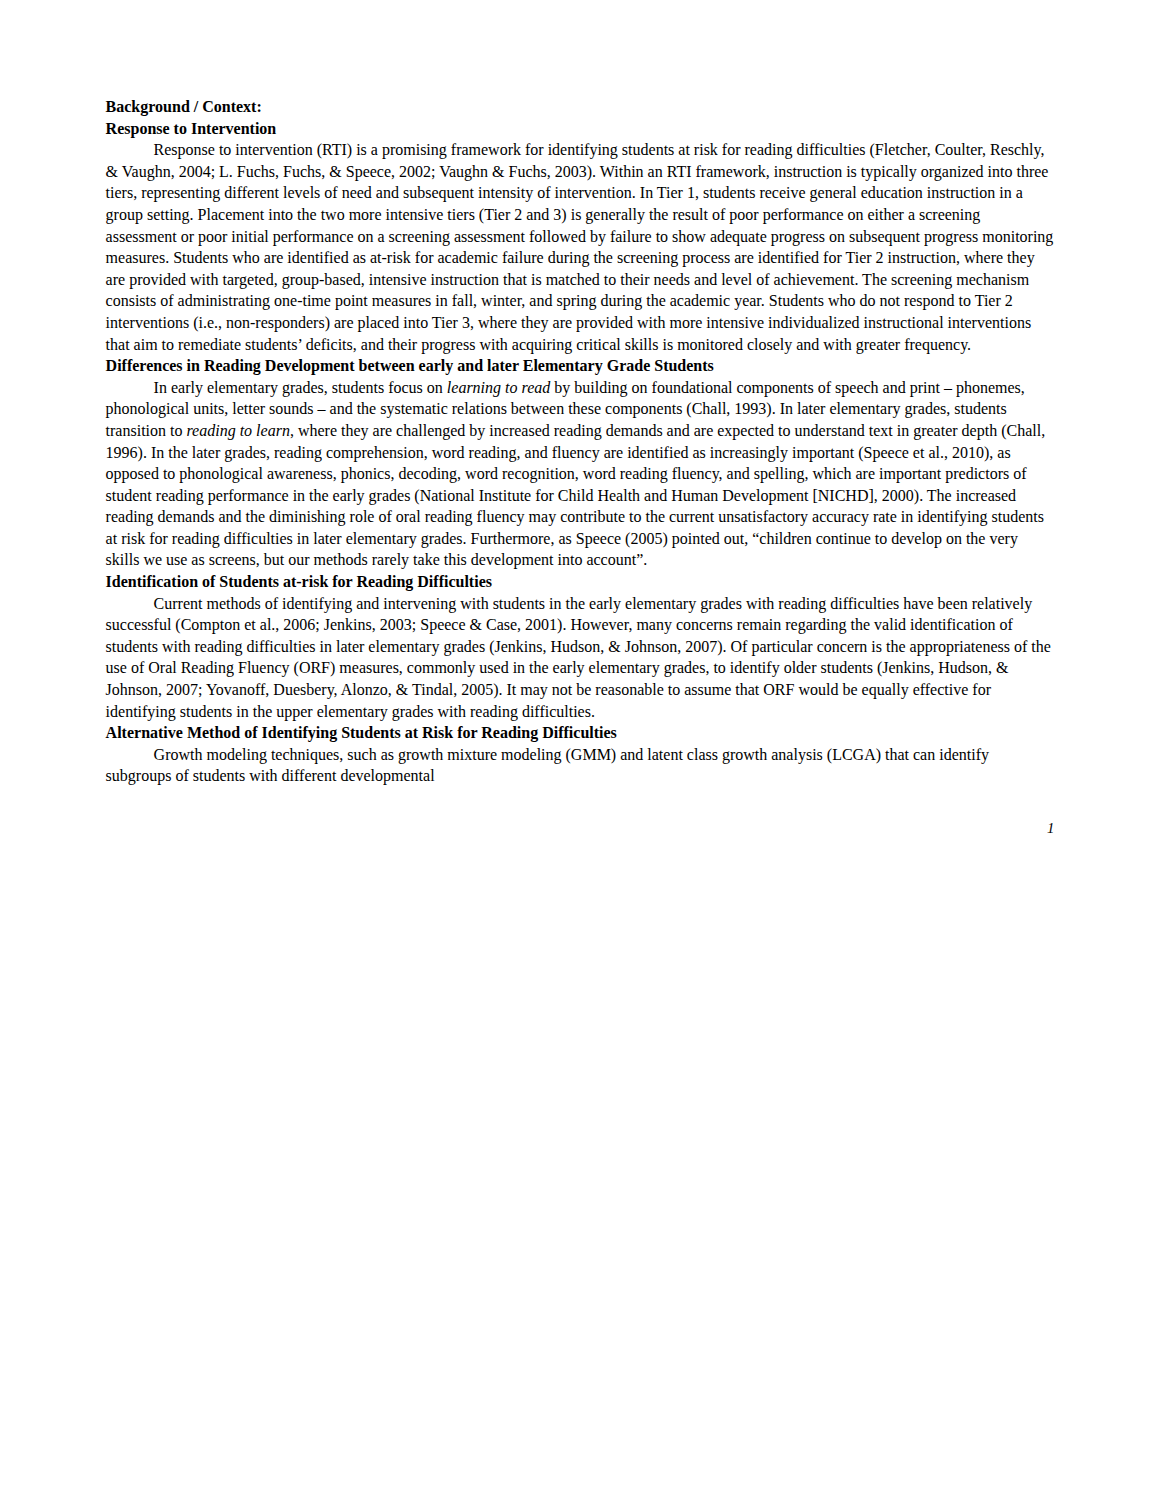Background / Context:
Response to Intervention
Response to intervention (RTI) is a promising framework for identifying students at risk for reading difficulties (Fletcher, Coulter, Reschly, & Vaughn, 2004; L. Fuchs, Fuchs, & Speece, 2002; Vaughn & Fuchs, 2003). Within an RTI framework, instruction is typically organized into three tiers, representing different levels of need and subsequent intensity of intervention. In Tier 1, students receive general education instruction in a group setting. Placement into the two more intensive tiers (Tier 2 and 3) is generally the result of poor performance on either a screening assessment or poor initial performance on a screening assessment followed by failure to show adequate progress on subsequent progress monitoring measures. Students who are identified as at-risk for academic failure during the screening process are identified for Tier 2 instruction, where they are provided with targeted, group-based, intensive instruction that is matched to their needs and level of achievement. The screening mechanism consists of administrating one-time point measures in fall, winter, and spring during the academic year. Students who do not respond to Tier 2 interventions (i.e., non-responders) are placed into Tier 3, where they are provided with more intensive individualized instructional interventions that aim to remediate students’ deficits, and their progress with acquiring critical skills is monitored closely and with greater frequency.
Differences in Reading Development between early and later Elementary Grade Students
In early elementary grades, students focus on learning to read by building on foundational components of speech and print – phonemes, phonological units, letter sounds – and the systematic relations between these components (Chall, 1993). In later elementary grades, students transition to reading to learn, where they are challenged by increased reading demands and are expected to understand text in greater depth (Chall, 1996). In the later grades, reading comprehension, word reading, and fluency are identified as increasingly important (Speece et al., 2010), as opposed to phonological awareness, phonics, decoding, word recognition, word reading fluency, and spelling, which are important predictors of student reading performance in the early grades (National Institute for Child Health and Human Development [NICHD], 2000). The increased reading demands and the diminishing role of oral reading fluency may contribute to the current unsatisfactory accuracy rate in identifying students at risk for reading difficulties in later elementary grades. Furthermore, as Speece (2005) pointed out, “children continue to develop on the very skills we use as screens, but our methods rarely take this development into account”.
Identification of Students at-risk for Reading Difficulties
Current methods of identifying and intervening with students in the early elementary grades with reading difficulties have been relatively successful (Compton et al., 2006; Jenkins, 2003; Speece & Case, 2001). However, many concerns remain regarding the valid identification of students with reading difficulties in later elementary grades (Jenkins, Hudson, & Johnson, 2007). Of particular concern is the appropriateness of the use of Oral Reading Fluency (ORF) measures, commonly used in the early elementary grades, to identify older students (Jenkins, Hudson, & Johnson, 2007; Yovanoff, Duesbery, Alonzo, & Tindal, 2005). It may not be reasonable to assume that ORF would be equally effective for identifying students in the upper elementary grades with reading difficulties.
Alternative Method of Identifying Students at Risk for Reading Difficulties
Growth modeling techniques, such as growth mixture modeling (GMM) and latent class growth analysis (LCGA) that can identify subgroups of students with different developmental
1